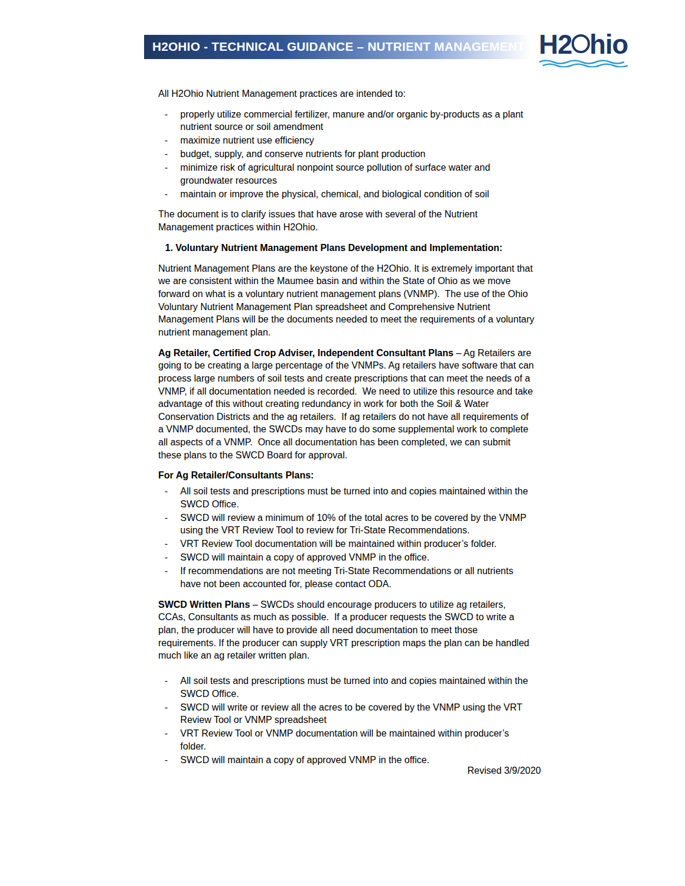H2OHIO - TECHNICAL GUIDANCE – NUTRIENT MANAGEMENT
H2 hio
All H2Ohio Nutrient Management practices are intended to:
properly utilize commercial fertilizer, manure and/or organic by-products as a plant nutrient source or soil amendment
maximize nutrient use efficiency
budget, supply, and conserve nutrients for plant production
minimize risk of agricultural nonpoint source pollution of surface water and groundwater resources
maintain or improve the physical, chemical, and biological condition of soil
The document is to clarify issues that have arose with several of the Nutrient Management practices within H2Ohio.
Voluntary Nutrient Management Plans Development and Implementation:
Nutrient Management Plans are the keystone of the H2Ohio. It is extremely important that we are consistent within the Maumee basin and within the State of Ohio as we move forward on what is a voluntary nutrient management plans (VNMP). The use of the Ohio Voluntary Nutrient Management Plan spreadsheet and Comprehensive Nutrient Management Plans will be the documents needed to meet the requirements of a voluntary nutrient management plan.
Ag Retailer, Certified Crop Adviser, Independent Consultant Plans – Ag Retailers are going to be creating a large percentage of the VNMPs. Ag retailers have software that can process large numbers of soil tests and create prescriptions that can meet the needs of a VNMP, if all documentation needed is recorded. We need to utilize this resource and take advantage of this without creating redundancy in work for both the Soil & Water Conservation Districts and the ag retailers. If ag retailers do not have all requirements of a VNMP documented, the SWCDs may have to do some supplemental work to complete all aspects of a VNMP. Once all documentation has been completed, we can submit these plans to the SWCD Board for approval.
For Ag Retailer/Consultants Plans:
All soil tests and prescriptions must be turned into and copies maintained within the SWCD Office.
SWCD will review a minimum of 10% of the total acres to be covered by the VNMP using the VRT Review Tool to review for Tri-State Recommendations.
VRT Review Tool documentation will be maintained within producer’s folder.
SWCD will maintain a copy of approved VNMP in the office.
If recommendations are not meeting Tri-State Recommendations or all nutrients have not been accounted for, please contact ODA.
SWCD Written Plans – SWCDs should encourage producers to utilize ag retailers, CCAs, Consultants as much as possible. If a producer requests the SWCD to write a plan, the producer will have to provide all need documentation to meet those requirements. If the producer can supply VRT prescription maps the plan can be handled much like an ag retailer written plan.
All soil tests and prescriptions must be turned into and copies maintained within the SWCD Office.
SWCD will write or review all the acres to be covered by the VNMP using the VRT Review Tool or VNMP spreadsheet
VRT Review Tool or VNMP documentation will be maintained within producer’s folder.
SWCD will maintain a copy of approved VNMP in the office.
Revised 3/9/2020